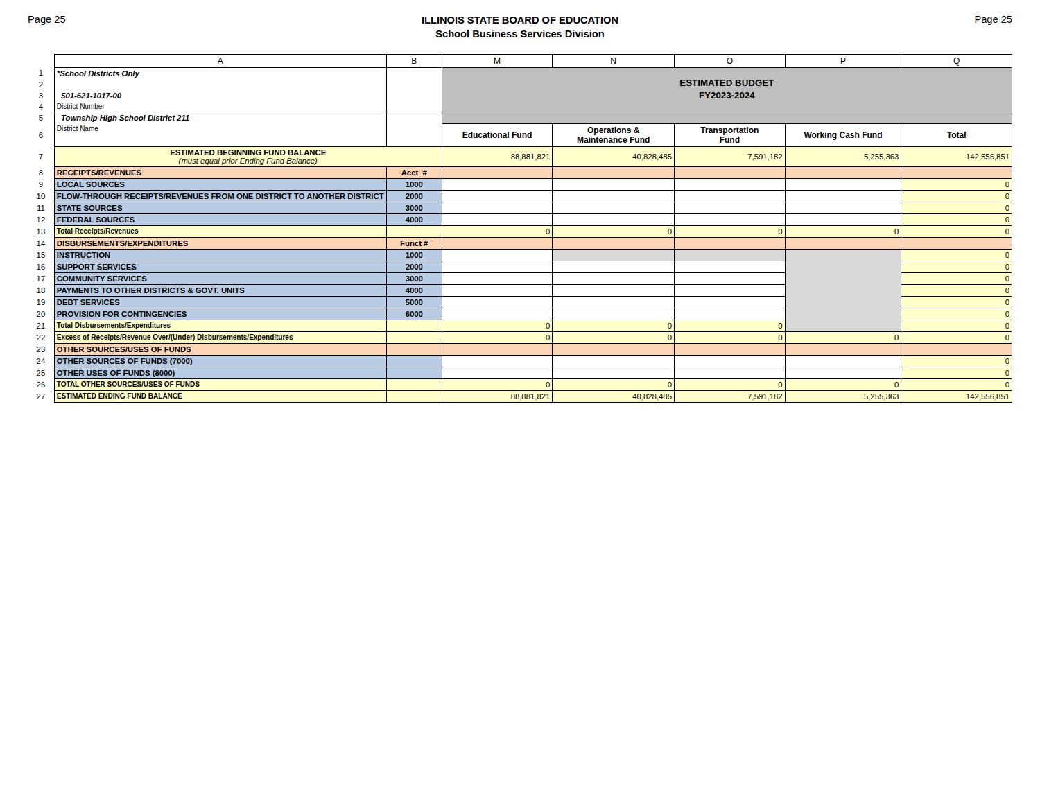Page 25
Page 25
ILLINOIS STATE BOARD OF EDUCATION
School Business Services Division
| | A | B | M | N | O | P | Q |
| 1 | *School Districts Only | | ESTIMATED BUDGET FY2023-2024 |
| 2 | | |
| 3 | 501-621-1017-00 | |
| 4 | District Number | |
| 5 | Township High School District 211 | | |
| 6 | District Name | | Educational Fund | Operations & Maintenance Fund | Transportation Fund | Working Cash Fund | Total |
| 7 | ESTIMATED BEGINNING FUND BALANCE (must equal prior Ending Fund Balance) | 88,881,821 | 40,828,485 | 7,591,182 | 5,255,363 | 142,556,851 |
| 8 | RECEIPTS/REVENUES | Acct # | | | | | |
| 9 | LOCAL SOURCES | 1000 | | | | | 0 |
| 10 | FLOW-THROUGH RECEIPTS/REVENUES FROM ONE DISTRICT TO ANOTHER DISTRICT | 2000 | | | | | 0 |
| 11 | STATE SOURCES | 3000 | | | | | 0 |
| 12 | FEDERAL SOURCES | 4000 | | | | | 0 |
| 13 | Total Receipts/Revenues | | 0 | 0 | 0 | 0 | 0 |
| 14 | DISBURSEMENTS/EXPENDITURES | Funct # | | | | | |
| 15 | INSTRUCTION | 1000 | | | | | 0 |
| 16 | SUPPORT SERVICES | 2000 | | | | 0 |
| 17 | COMMUNITY SERVICES | 3000 | | | | 0 |
| 18 | PAYMENTS TO OTHER DISTRICTS & GOVT. UNITS | 4000 | | | | 0 |
| 19 | DEBT SERVICES | 5000 | | | | 0 |
| 20 | PROVISION FOR CONTINGENCIES | 6000 | | | | 0 |
| 21 | Total Disbursements/Expenditures | | 0 | 0 | 0 | 0 |
| 22 | Excess of Receipts/Revenue Over/(Under) Disbursements/Expenditures | | 0 | 0 | 0 | 0 | 0 |
| 23 | OTHER SOURCES/USES OF FUNDS | | | | | | |
| 24 | OTHER SOURCES OF FUNDS (7000) | | | | | | 0 |
| 25 | OTHER USES OF FUNDS (8000) | | | | | | 0 |
| 26 | TOTAL OTHER SOURCES/USES OF FUNDS | | 0 | 0 | 0 | 0 | 0 |
| 27 | ESTIMATED ENDING FUND BALANCE | | 88,881,821 | 40,828,485 | 7,591,182 | 5,255,363 | 142,556,851 |